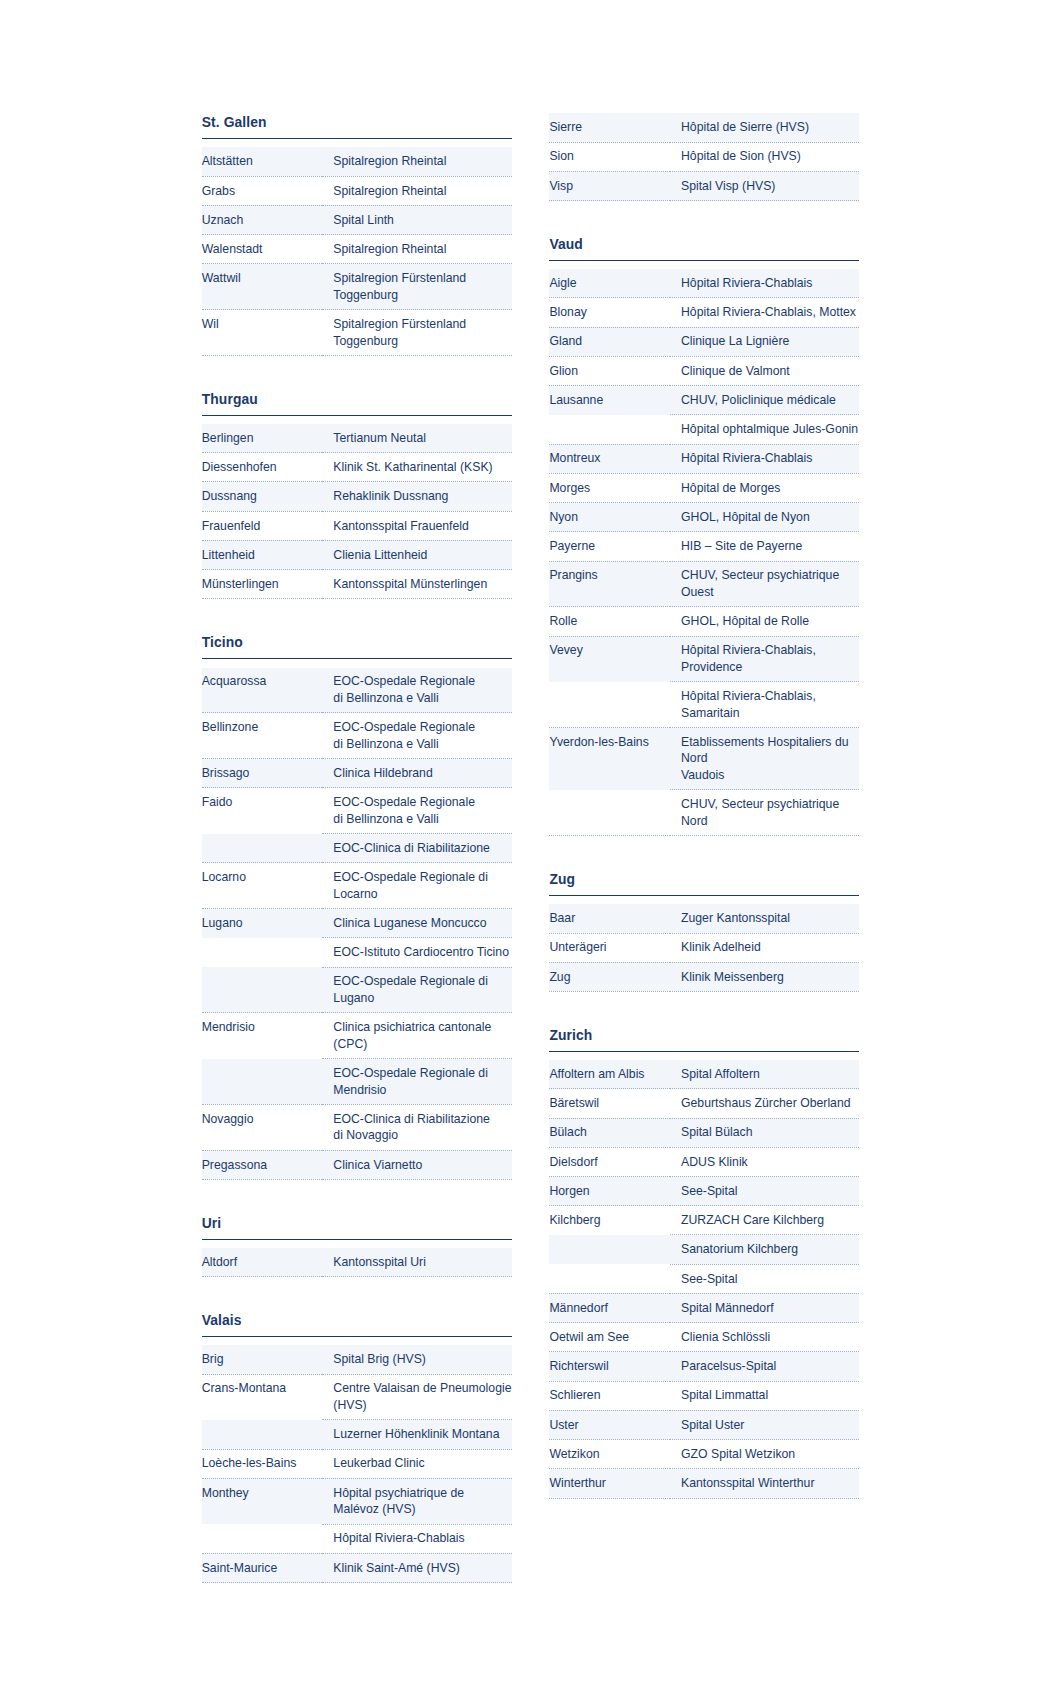St. Gallen
| Altstätten | Spitalregion Rheintal |
| Grabs | Spitalregion Rheintal |
| Uznach | Spital Linth |
| Walenstadt | Spitalregion Rheintal |
| Wattwil | Spitalregion Fürstenland Toggenburg |
| Wil | Spitalregion Fürstenland Toggenburg |
Thurgau
| Berlingen | Tertianum Neutal |
| Diessenhofen | Klinik St. Katharinental (KSK) |
| Dussnang | Rehaklinik Dussnang |
| Frauenfeld | Kantonsspital Frauenfeld |
| Littenheid | Clienia Littenheid |
| Münsterlingen | Kantonsspital Münsterlingen |
Ticino
| Acquarossa | EOC-Ospedale Regionale di Bellinzona e Valli |
| Bellinzone | EOC-Ospedale Regionale di Bellinzona e Valli |
| Brissago | Clinica Hildebrand |
| Faido | EOC-Ospedale Regionale di Bellinzona e Valli |
| | EOC-Clinica di Riabilitazione |
| Locarno | EOC-Ospedale Regionale di Locarno |
| Lugano | Clinica Luganese Moncucco |
| | EOC-Istituto Cardiocentro Ticino |
| | EOC-Ospedale Regionale di Lugano |
| Mendrisio | Clinica psichiatrica cantonale (CPC) |
| | EOC-Ospedale Regionale di Mendrisio |
| Novaggio | EOC-Clinica di Riabilitazione di Novaggio |
| Pregassona | Clinica Viarnetto |
Uri
| Altdorf | Kantonsspital Uri |
Valais
| Brig | Spital Brig (HVS) |
| Crans-Montana | Centre Valaisan de Pneumologie (HVS) |
| | Luzerner Höhenklinik Montana |
| Loèche-les-Bains | Leukerbad Clinic |
| Monthey | Hôpital psychiatrique de Malévoz (HVS) |
| | Hôpital Riviera-Chablais |
| Saint-Maurice | Klinik Saint-Amé (HVS) |
| Sierre | Hôpital de Sierre (HVS) |
| Sion | Hôpital de Sion (HVS) |
| Visp | Spital Visp (HVS) |
Vaud
| Aigle | Hôpital Riviera-Chablais |
| Blonay | Hôpital Riviera-Chablais, Mottex |
| Gland | Clinique La Lignière |
| Glion | Clinique de Valmont |
| Lausanne | CHUV, Policlinique médicale |
| | Hôpital ophtalmique Jules-Gonin |
| Montreux | Hôpital Riviera-Chablais |
| Morges | Hôpital de Morges |
| Nyon | GHOL, Hôpital de Nyon |
| Payerne | HIB – Site de Payerne |
| Prangins | CHUV, Secteur psychiatrique Ouest |
| Rolle | GHOL, Hôpital de Rolle |
| Vevey | Hôpital Riviera-Chablais, Providence |
| | Hôpital Riviera-Chablais, Samaritain |
| Yverdon-les-Bains | Etablissements Hospitaliers du Nord Vaudois |
| | CHUV, Secteur psychiatrique Nord |
Zug
| Baar | Zuger Kantonsspital |
| Unterägeri | Klinik Adelheid |
| Zug | Klinik Meissenberg |
Zurich
| Affoltern am Albis | Spital Affoltern |
| Bäretswil | Geburtshaus Zürcher Oberland |
| Bülach | Spital Bülach |
| Dielsdorf | ADUS Klinik |
| Horgen | See-Spital |
| Kilchberg | ZURZACH Care Kilchberg |
| | Sanatorium Kilchberg |
| | See-Spital |
| Männedorf | Spital Männedorf |
| Oetwil am See | Clienia Schlössli |
| Richterswil | Paracelsus-Spital |
| Schlieren | Spital Limmattal |
| Uster | Spital Uster |
| Wetzikon | GZO Spital Wetzikon |
| Winterthur | Kantonsspital Winterthur |